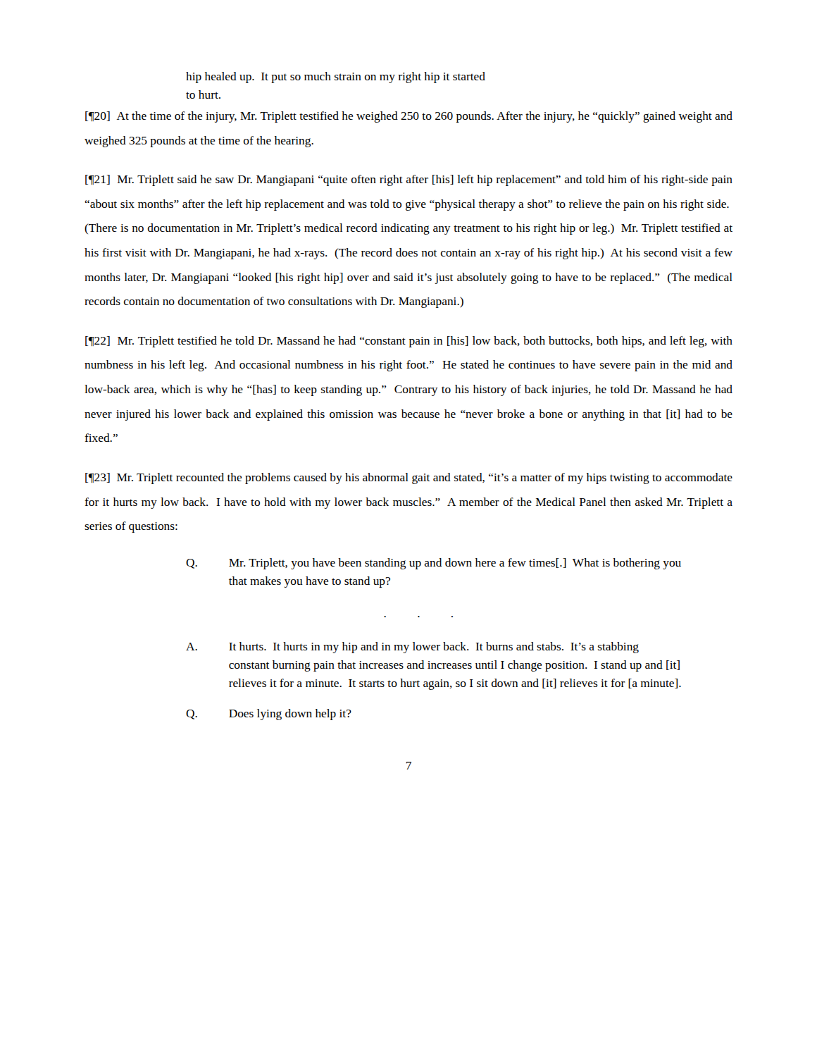hip healed up. It put so much strain on my right hip it started
to hurt.
[¶20] At the time of the injury, Mr. Triplett testified he weighed 250 to 260 pounds. After the injury, he “quickly” gained weight and weighed 325 pounds at the time of the hearing.
[¶21] Mr. Triplett said he saw Dr. Mangiapani “quite often right after [his] left hip replacement” and told him of his right-side pain “about six months” after the left hip replacement and was told to give “physical therapy a shot” to relieve the pain on his right side. (There is no documentation in Mr. Triplett’s medical record indicating any treatment to his right hip or leg.) Mr. Triplett testified at his first visit with Dr. Mangiapani, he had x-rays. (The record does not contain an x-ray of his right hip.) At his second visit a few months later, Dr. Mangiapani “looked [his right hip] over and said it’s just absolutely going to have to be replaced.” (The medical records contain no documentation of two consultations with Dr. Mangiapani.)
[¶22] Mr. Triplett testified he told Dr. Massand he had “constant pain in [his] low back, both buttocks, both hips, and left leg, with numbness in his left leg. And occasional numbness in his right foot.” He stated he continues to have severe pain in the mid and low-back area, which is why he “[has] to keep standing up.” Contrary to his history of back injuries, he told Dr. Massand he had never injured his lower back and explained this omission was because he “never broke a bone or anything in that [it] had to be fixed.”
[¶23] Mr. Triplett recounted the problems caused by his abnormal gait and stated, “it’s a matter of my hips twisting to accommodate for it hurts my low back. I have to hold with my lower back muscles.” A member of the Medical Panel then asked Mr. Triplett a series of questions:
Q. Mr. Triplett, you have been standing up and down here a few times[.] What is bothering you that makes you have to stand up?
...
A. It hurts. It hurts in my hip and in my lower back. It burns and stabs. It’s a stabbing constant burning pain that increases and increases until I change position. I stand up and [it] relieves it for a minute. It starts to hurt again, so I sit down and [it] relieves it for [a minute].
Q. Does lying down help it?
7